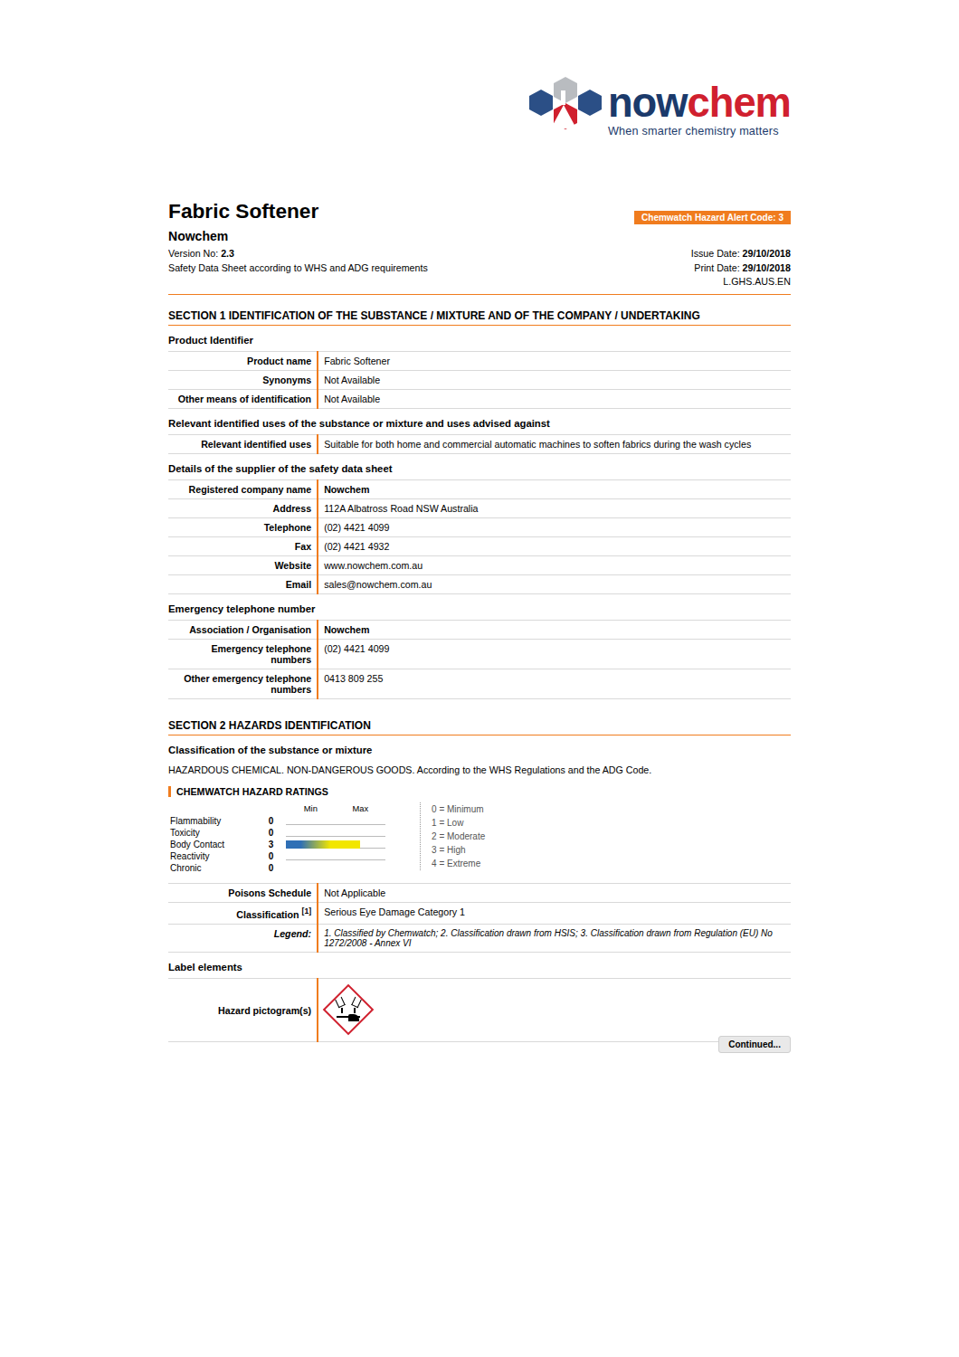now chem
When smarter chemistry matters
Fabric Softener
NowchemChemwatch Hazard Alert Code: 3
Version No: 2.3
Safety Data Sheet according to WHS and ADG requirements
Issue Date: 29/10/2018
Print Date: 29/10/2018
L.GHS.AUS.EN
SECTION 1 IDENTIFICATION OF THE SUBSTANCE / MIXTURE AND OF THE COMPANY / UNDERTAKING
Product Identifier
| Product name | Fabric Softener |
| Synonyms | Not Available |
| Other means of identification | Not Available |
Relevant identified uses of the substance or mixture and uses advised against
| Relevant identified uses | Suitable for both home and commercial automatic machines to soften fabrics during the wash cycles |
Details of the supplier of the safety data sheet
| Registered company name | Nowchem |
| Address | 112A Albatross Road NSW Australia |
| Telephone | (02) 4421 4099 |
| Fax | (02) 4421 4932 |
| Website | www.nowchem.com.au |
| Email | sales@nowchem.com.au |
Emergency telephone number
| Association / Organisation | Nowchem |
| Emergency telephone numbers | (02) 4421 4099 |
| Other emergency telephone numbers | 0413 809 255 |
SECTION 2 HAZARDS IDENTIFICATION
Classification of the substance or mixture
HAZARDOUS CHEMICAL. NON-DANGEROUS GOODS. According to the WHS Regulations and the ADG Code.
CHEMWATCH HAZARD RATINGS
| | | / Min / Max / |
| Flammability | 0 | |
| Toxicity | 0 | |
| Body Contact | 3 | |
| Reactivity | 0 | |
| Chronic | 0 | |
0 = Minimum
1 = Low
2 = Moderate
3 = High
4 = Extreme
| Poisons Schedule | Not Applicable |
| Classification [1] | Serious Eye Damage Category 1 |
| Legend: | 1. Classified by Chemwatch; 2. Classification drawn from HSIS; 3. Classification drawn from Regulation (EU) No 1272/2008 - Annex VI |
Label elements
| Hazard pictogram(s) | |
Continued...